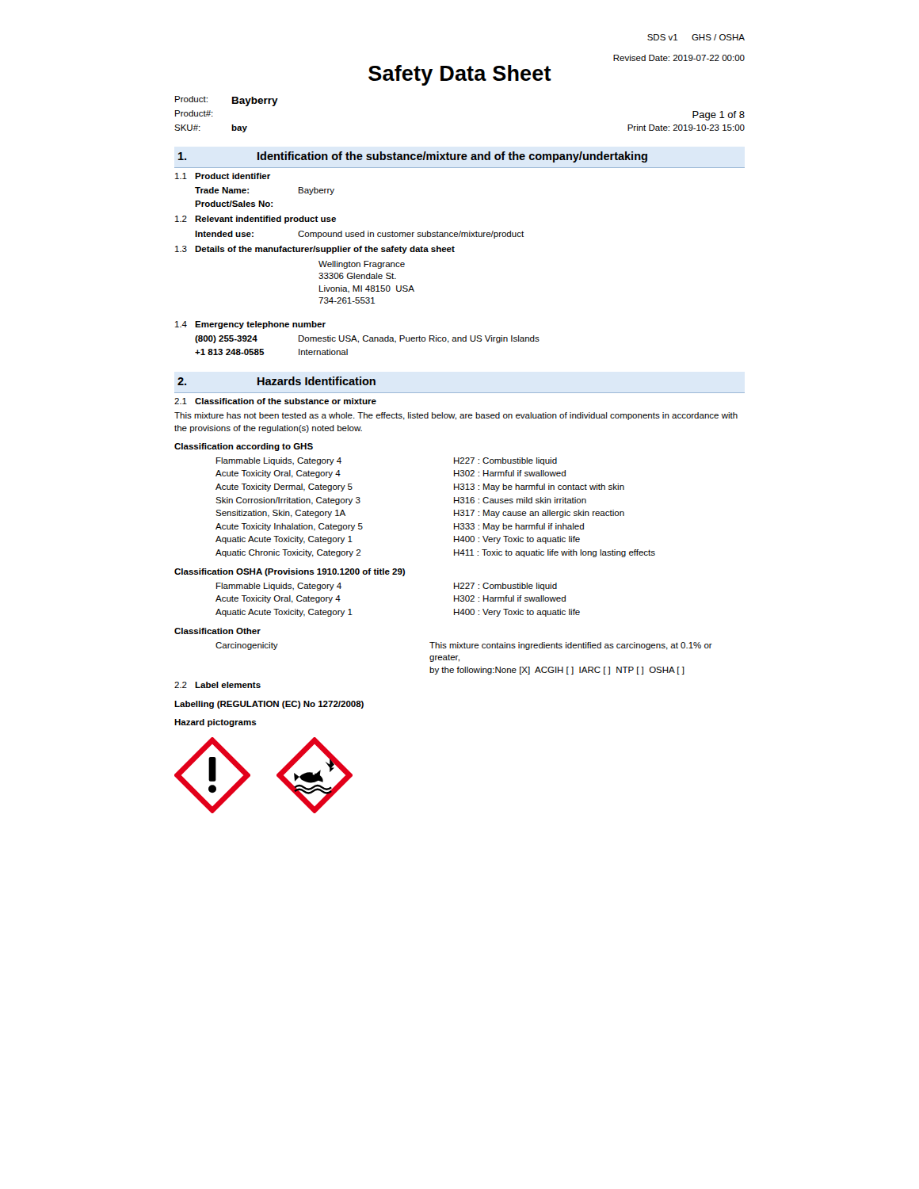SDS v1 GHS / OSHA
Revised Date: 2019-07-22 00:00
Safety Data Sheet
| Product: | Bayberry | |
| Product#: | | Page 1 of 8 |
| SKU#: | bay | Print Date: 2019-10-23 15:00 |
1. Identification of the substance/mixture and of the company/undertaking
1.1 Product identifier
| Trade Name: | Bayberry |
| Product/Sales No: | |
1.2 Relevant indentified product use
| Intended use: | Compound used in customer substance/mixture/product |
1.3 Details of the manufacturer/supplier of the safety data sheet
Wellington Fragrance
33306 Glendale St.
Livonia, MI 48150 USA
734-261-5531
1.4 Emergency telephone number
| (800) 255-3924 | Domestic USA, Canada, Puerto Rico, and US Virgin Islands |
| +1 813 248-0585 | International |
2. Hazards Identification
2.1 Classification of the substance or mixture
This mixture has not been tested as a whole. The effects, listed below, are based on evaluation of individual components in accordance with the provisions of the regulation(s) noted below.
Classification according to GHS
| Flammable Liquids, Category 4 | H227 : Combustible liquid |
| Acute Toxicity Oral, Category 4 | H302 : Harmful if swallowed |
| Acute Toxicity Dermal, Category 5 | H313 : May be harmful in contact with skin |
| Skin Corrosion/Irritation, Category 3 | H316 : Causes mild skin irritation |
| Sensitization, Skin, Category 1A | H317 : May cause an allergic skin reaction |
| Acute Toxicity Inhalation, Category 5 | H333 : May be harmful if inhaled |
| Aquatic Acute Toxicity, Category 1 | H400 : Very Toxic to aquatic life |
| Aquatic Chronic Toxicity, Category 2 | H411 : Toxic to aquatic life with long lasting effects |
Classification OSHA (Provisions 1910.1200 of title 29)
| Flammable Liquids, Category 4 | H227 : Combustible liquid |
| Acute Toxicity Oral, Category 4 | H302 : Harmful if swallowed |
| Aquatic Acute Toxicity, Category 1 | H400 : Very Toxic to aquatic life |
Classification Other
| Carcinogenicity | This mixture contains ingredients identified as carcinogens, at 0.1% or greater, by the following:None [X] ACGIH [ ] IARC [ ] NTP [ ] OSHA [ ] |
2.2 Label elements
Labelling (REGULATION (EC) No 1272/2008)
Hazard pictograms